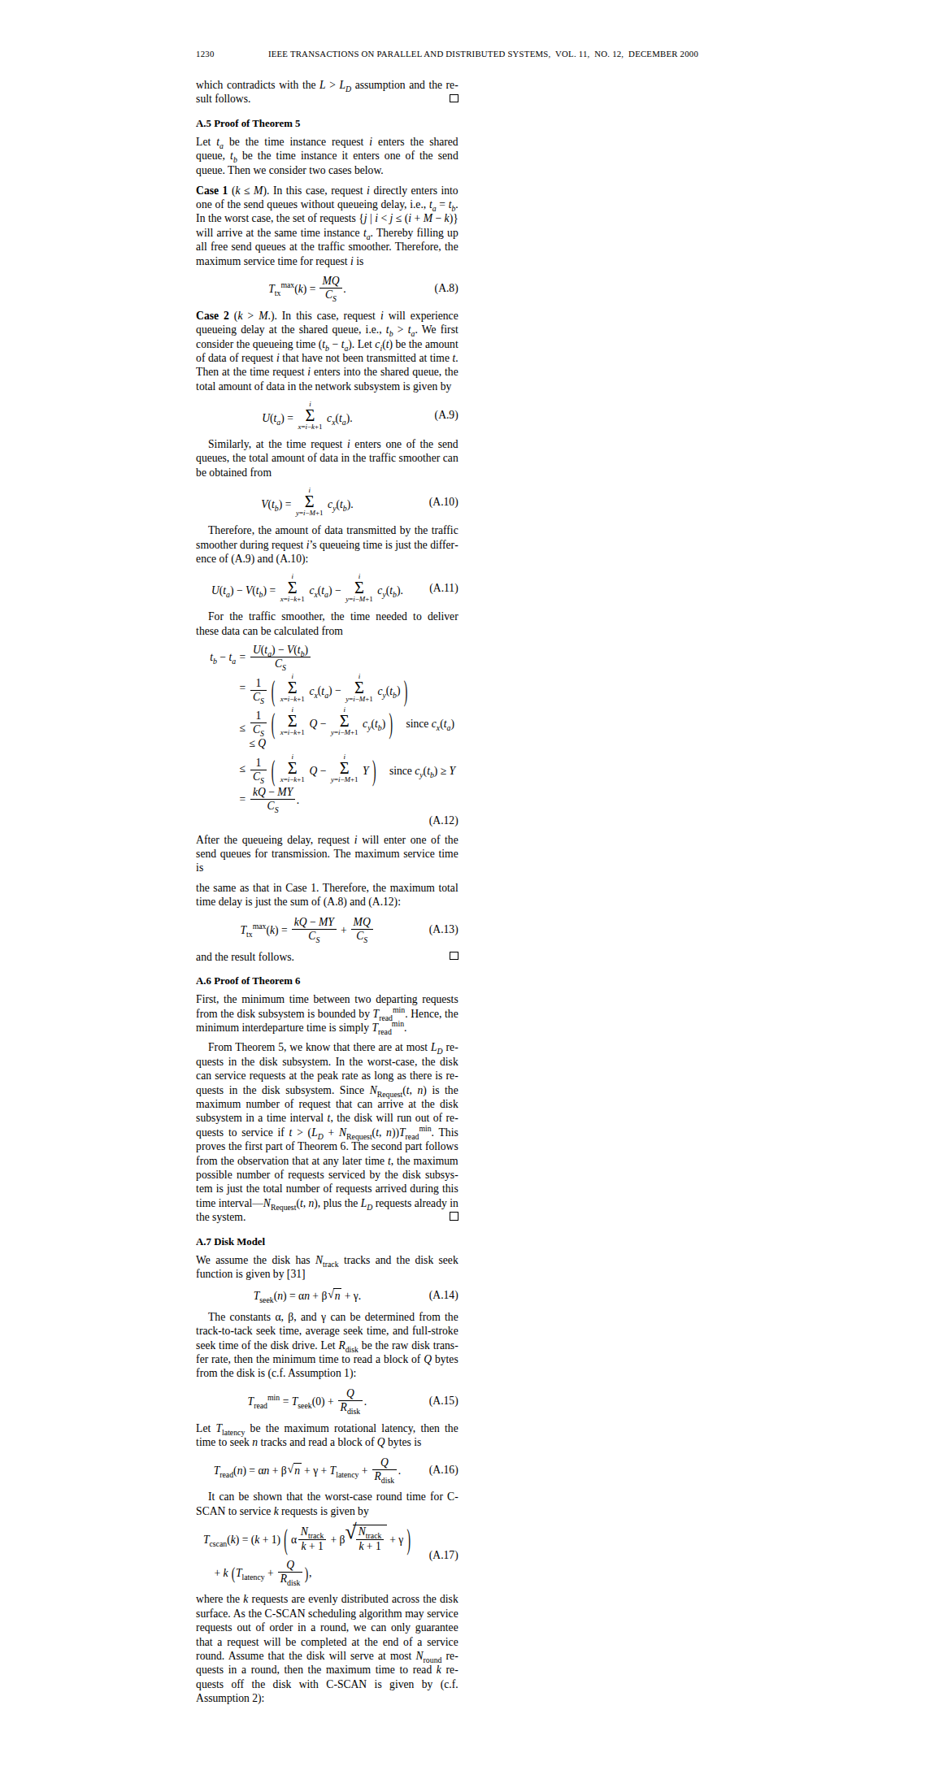1230 IEEE Transactions on Parallel and Distributed Systems, Vol. 11, No. 12, December 2000
which contradicts with the L > LD assumption and the result follows.
A.5 Proof of Theorem 5
Let ta be the time instance request i enters the shared queue, tb be the time instance it enters one of the send queue. Then we consider two cases below.
Case 1 (k ≤ M). In this case, request i directly enters into one of the send queues without queueing delay, i.e., ta = tb. In the worst case, the set of requests {j | i < j ≤ (i + M − k)} will arrive at the same time instance ta. Thereby filling up all free send queues at the traffic smoother. Therefore, the maximum service time for request i is
Ttxmax(k) = MQ CS. (A.8)
Case 2 (k > M.). In this case, request i will experience queueing delay at the shared queue, i.e., tb > ta. We first consider the queueing time (tb − ta). Let ci(t) be the amount of data of request i that have not been transmitted at time t. Then at the time request i enters into the shared queue, the total amount of data in the network subsystem is given by
U(ta) = iΣx=i−k+1 cx(ta). (A.9)
Similarly, at the time request i enters one of the send queues, the total amount of data in the traffic smoother can be obtained from
V(tb) = iΣy=i−M+1 cy(tb). (A.10)
Therefore, the amount of data transmitted by the traffic smoother during request i’s queueing time is just the difference of (A.9) and (A.10):
U(ta) − V(tb) = iΣx=i−k+1 cx(ta) − iΣy=i−M+1 cy(tb). (A.11)
For the traffic smoother, the time needed to deliver these data can be calculated from
tb − ta = U(ta) − V(tb) CS
= 1 CS ( iΣx=i−k+1 cx(ta) − iΣy=i−M+1 cy(tb) )
≤ 1 CS ( iΣx=i−k+1 Q − iΣy=i−M+1 cy(tb) ) since cx(ta) ≤ Q
≤ 1 CS ( iΣx=i−k+1 Q − iΣy=i−M+1 Y ) since cy(tb) ≥ Y
= kQ − MY CS.
(A.12)
After the queueing delay, request i will enter one of the send queues for transmission. The maximum service time is
the same as that in Case 1. Therefore, the maximum total time delay is just the sum of (A.8) and (A.12):
Ttxmax(k) = kQ − MY CS + MQ CS (A.13)
and the result follows.
A.6 Proof of Theorem 6
First, the minimum time between two departing requests from the disk subsystem is bounded by Treadmin. Hence, the minimum interdeparture time is simply Treadmin.
From Theorem 5, we know that there are at most LD requests in the disk subsystem. In the worst-case, the disk can service requests at the peak rate as long as there is requests in the disk subsystem. Since NRequest(t, n) is the maximum number of request that can arrive at the disk subsystem in a time interval t, the disk will run out of requests to service if t > (LD + NRequest(t, n))Treadmin. This proves the first part of Theorem 6. The second part follows from the observation that at any later time t, the maximum possible number of requests serviced by the disk subsystem is just the total number of requests arrived during this time interval—NRequest(t, n), plus the LD requests already in the system.
A.7 Disk Model
We assume the disk has Ntrack tracks and the disk seek function is given by [31]
Tseek(n) = αn + βn + γ. (A.14)
The constants α, β, and γ can be determined from the track-to-tack seek time, average seek time, and full-stroke seek time of the disk drive. Let Rdisk be the raw disk transfer rate, then the minimum time to read a block of Q bytes from the disk is (c.f. Assumption 1):
Treadmin = Tseek(0) + QRdisk. (A.15)
Let Tlatency be the maximum rotational latency, then the time to seek n tracks and read a block of Q bytes is
Tread(n) = αn + βn + γ + Tlatency + QRdisk. (A.16)
It can be shown that the worst-case round time for C-SCAN to service k requests is given by
Tcscan(k) = (k + 1) ( αNtrack k + 1 + βNtrack k + 1 + γ ) + k (Tlatency + QRdisk), (A.17)
where the k requests are evenly distributed across the disk surface. As the C-SCAN scheduling algorithm may service requests out of order in a round, we can only guarantee that a request will be completed at the end of a service round. Assume that the disk will serve at most Nround requests in a round, then the maximum time to read k requests off the disk with C-SCAN is given by (c.f. Assumption 2):